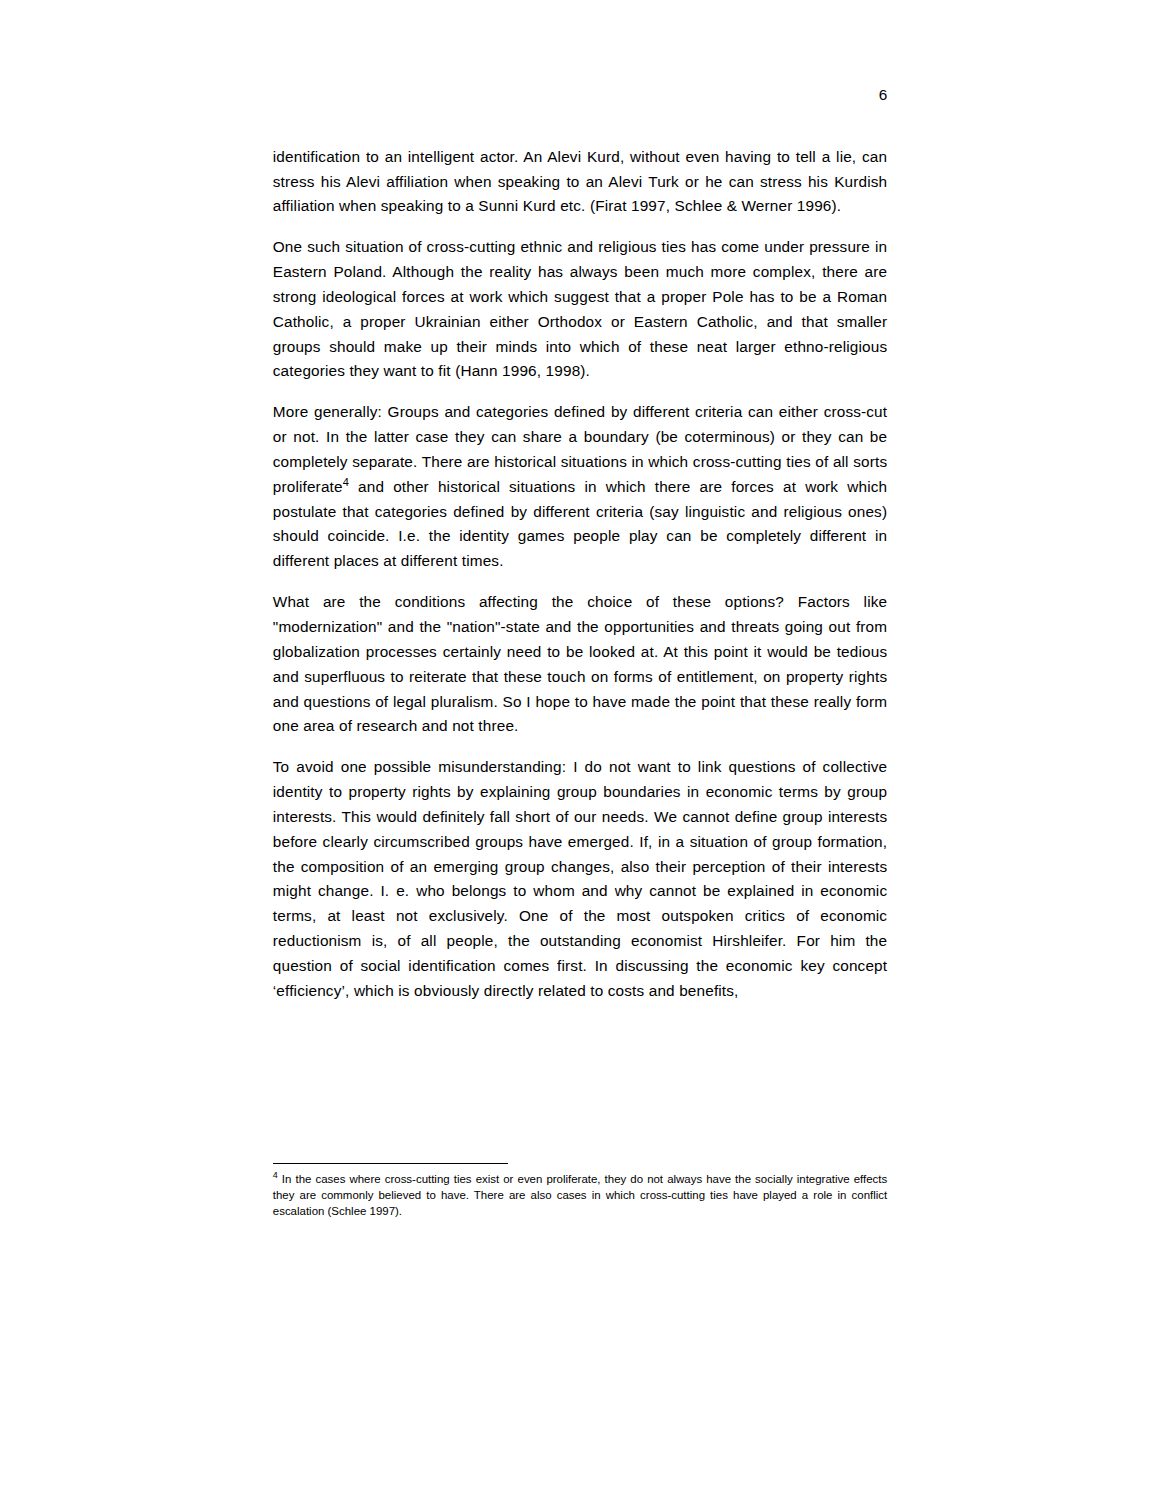6
identification to an intelligent actor. An Alevi Kurd, without even having to tell a lie, can stress his Alevi affiliation when speaking to an Alevi Turk or he can stress his Kurdish affiliation when speaking to a Sunni Kurd etc. (Firat 1997, Schlee & Werner 1996).
One such situation of cross-cutting ethnic and religious ties has come under pressure in Eastern Poland. Although the reality has always been much more complex, there are strong ideological forces at work which suggest that a proper Pole has to be a Roman Catholic, a proper Ukrainian either Orthodox or Eastern Catholic, and that smaller groups should make up their minds into which of these neat larger ethno-religious categories they want to fit (Hann 1996, 1998).
More generally: Groups and categories defined by different criteria can either cross-cut or not. In the latter case they can share a boundary (be coterminous) or they can be completely separate. There are historical situations in which cross-cutting ties of all sorts proliferate4 and other historical situations in which there are forces at work which postulate that categories defined by different criteria (say linguistic and religious ones) should coincide. I.e. the identity games people play can be completely different in different places at different times.
What are the conditions affecting the choice of these options? Factors like "modernization" and the "nation"-state and the opportunities and threats going out from globalization processes certainly need to be looked at. At this point it would be tedious and superfluous to reiterate that these touch on forms of entitlement, on property rights and questions of legal pluralism. So I hope to have made the point that these really form one area of research and not three.
To avoid one possible misunderstanding: I do not want to link questions of collective identity to property rights by explaining group boundaries in economic terms by group interests. This would definitely fall short of our needs. We cannot define group interests before clearly circumscribed groups have emerged. If, in a situation of group formation, the composition of an emerging group changes, also their perception of their interests might change. I. e. who belongs to whom and why cannot be explained in economic terms, at least not exclusively. One of the most outspoken critics of economic reductionism is, of all people, the outstanding economist Hirshleifer. For him the question of social identification comes first. In discussing the economic key concept ‘efficiency’, which is obviously directly related to costs and benefits,
4 In the cases where cross-cutting ties exist or even proliferate, they do not always have the socially integrative effects they are commonly believed to have. There are also cases in which cross-cutting ties have played a role in conflict escalation (Schlee 1997).